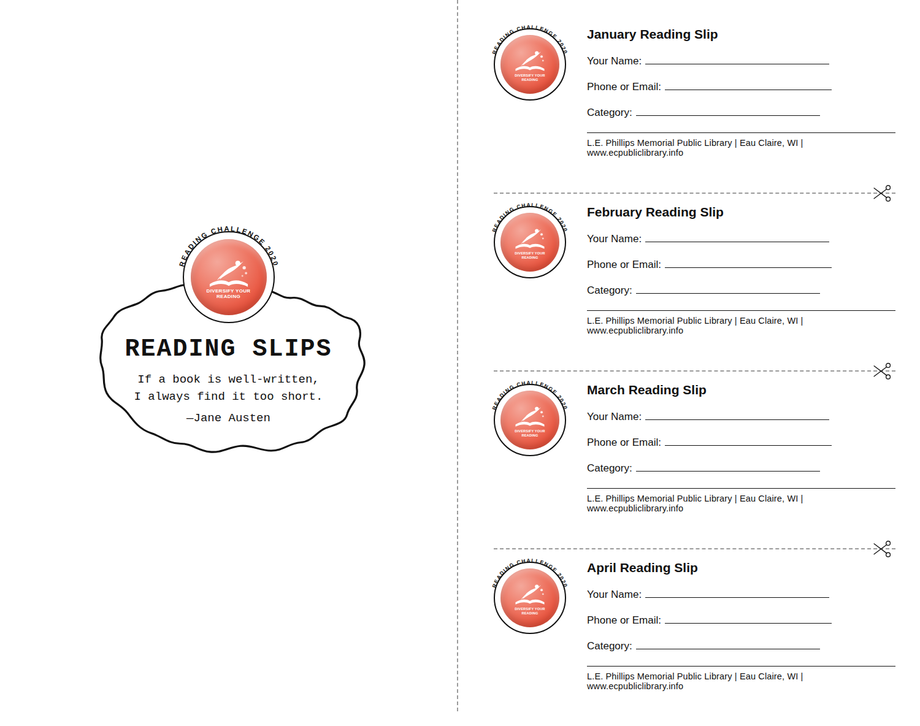READING CHALLENGE 2020
Diversify Your
Reading
READING SLIPS
If a book is well-written,
I always find it too short. —Jane Austen
READING CHALLENGE 2020
Diversify Your
Reading
January Reading Slip
Your Name:
Phone or Email:
Category:
L.E. Phillips Memorial Public Library | Eau Claire, WI | www.ecpubliclibrary.info
READING CHALLENGE 2020
Diversify Your
Reading
February Reading Slip
Your Name:
Phone or Email:
Category:
L.E. Phillips Memorial Public Library | Eau Claire, WI | www.ecpubliclibrary.info
READING CHALLENGE 2020
Diversify Your
Reading
March Reading Slip
Your Name:
Phone or Email:
Category:
L.E. Phillips Memorial Public Library | Eau Claire, WI | www.ecpubliclibrary.info
READING CHALLENGE 2020
Diversify Your
Reading
April Reading Slip
Your Name:
Phone or Email:
Category:
L.E. Phillips Memorial Public Library | Eau Claire, WI | www.ecpubliclibrary.info